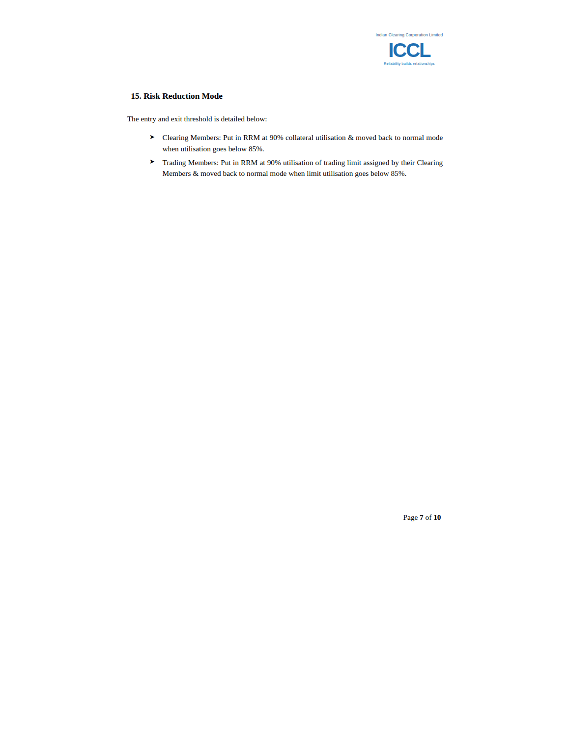Indian Clearing Corporation Limited
ICCL
Reliability builds relationships
15. Risk Reduction Mode
The entry and exit threshold is detailed below:
Clearing Members: Put in RRM at 90% collateral utilisation & moved back to normal mode when utilisation goes below 85%.
Trading Members: Put in RRM at 90% utilisation of trading limit assigned by their Clearing Members & moved back to normal mode when limit utilisation goes below 85%.
Page 7 of 10